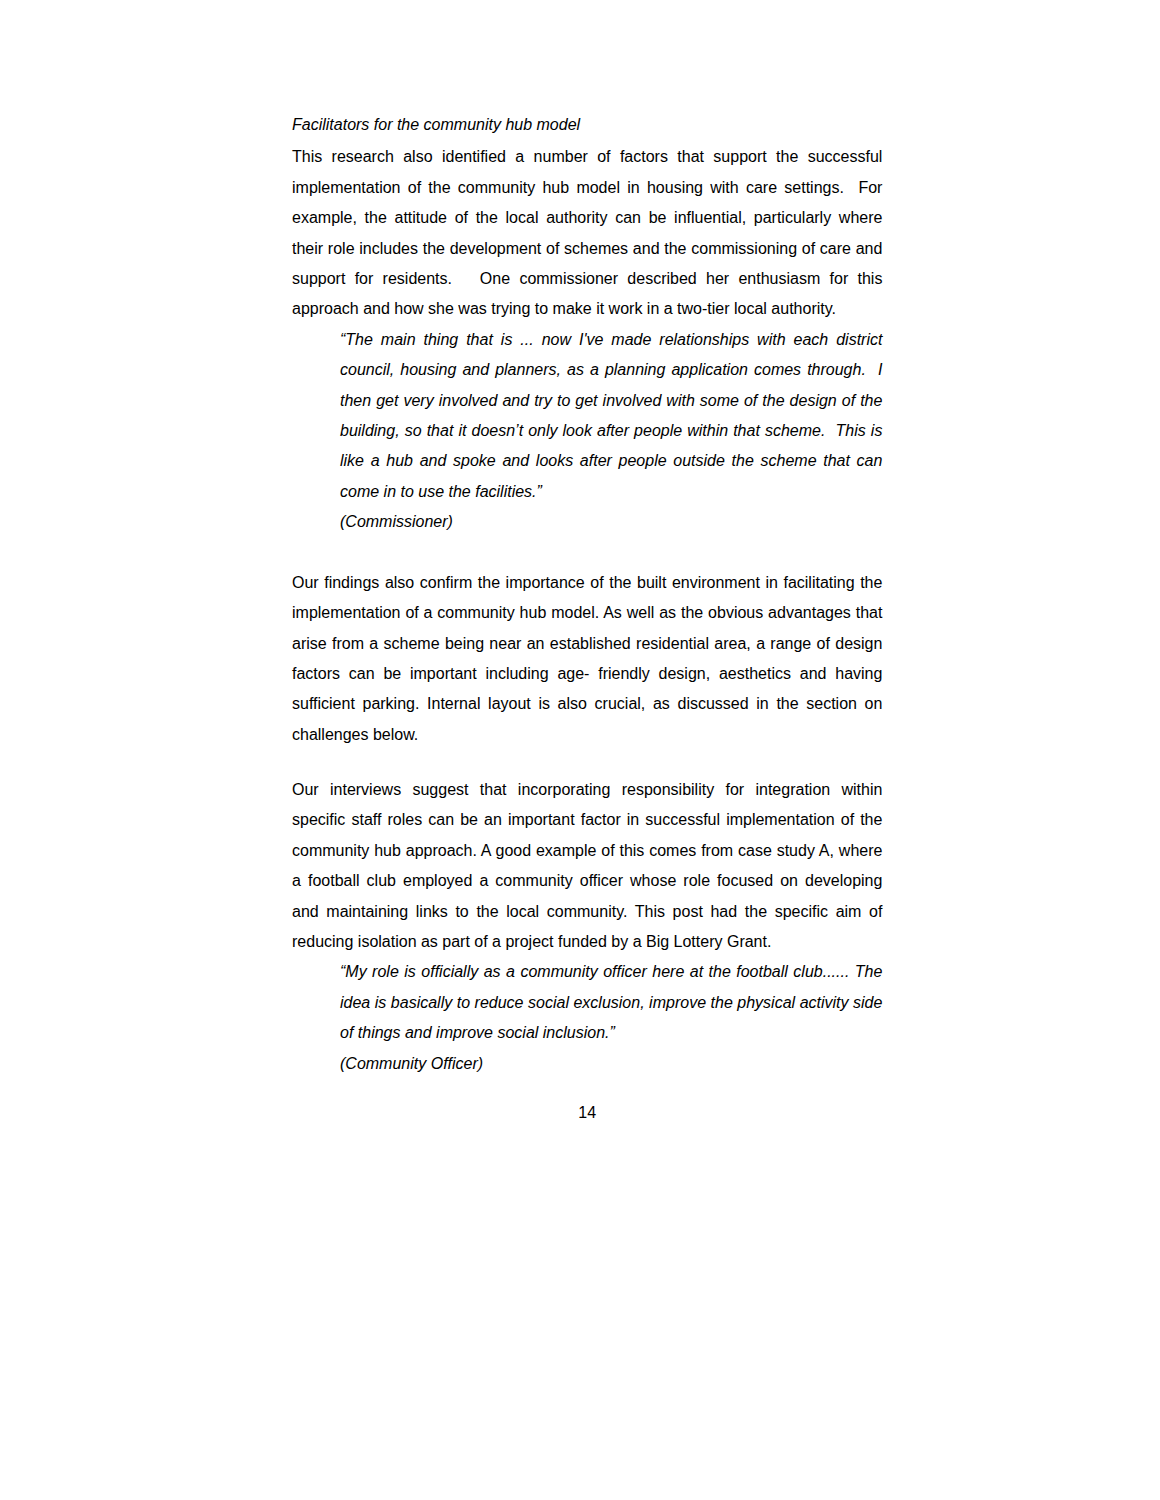Facilitators for the community hub model
This research also identified a number of factors that support the successful implementation of the community hub model in housing with care settings. For example, the attitude of the local authority can be influential, particularly where their role includes the development of schemes and the commissioning of care and support for residents. One commissioner described her enthusiasm for this approach and how she was trying to make it work in a two-tier local authority.
“The main thing that is ... now I've made relationships with each district council, housing and planners, as a planning application comes through. I then get very involved and try to get involved with some of the design of the building, so that it doesn’t only look after people within that scheme. This is like a hub and spoke and looks after people outside the scheme that can come in to use the facilities.”
(Commissioner)
Our findings also confirm the importance of the built environment in facilitating the implementation of a community hub model. As well as the obvious advantages that arise from a scheme being near an established residential area, a range of design factors can be important including age- friendly design, aesthetics and having sufficient parking. Internal layout is also crucial, as discussed in the section on challenges below.
Our interviews suggest that incorporating responsibility for integration within specific staff roles can be an important factor in successful implementation of the community hub approach. A good example of this comes from case study A, where a football club employed a community officer whose role focused on developing and maintaining links to the local community. This post had the specific aim of reducing isolation as part of a project funded by a Big Lottery Grant.
“My role is officially as a community officer here at the football club...... The idea is basically to reduce social exclusion, improve the physical activity side of things and improve social inclusion.”
(Community Officer)
14